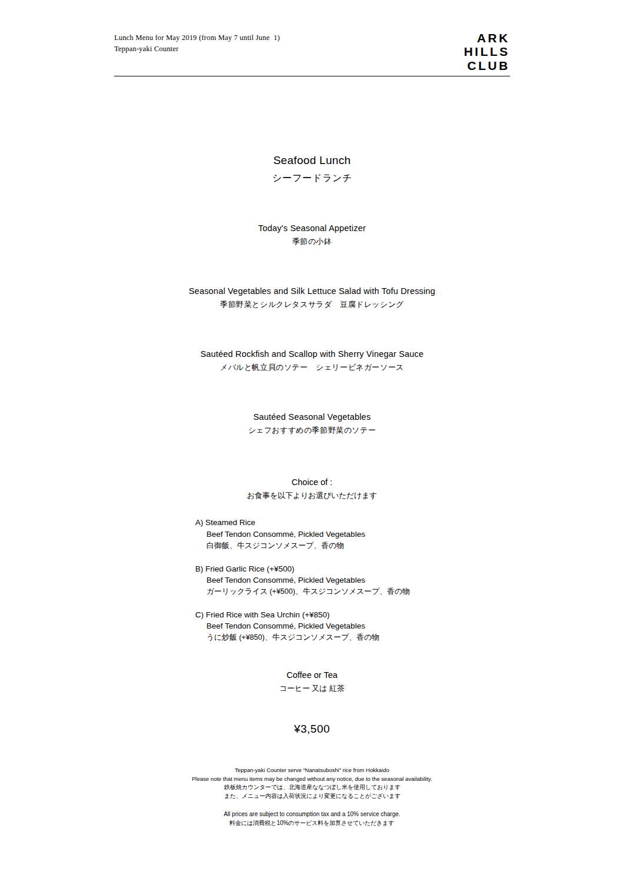Lunch Menu for May 2019 (from May 7 until June 1)
Teppan-yaki Counter
ARK HILLS CLUB
Seafood Lunch シーフードランチ
Today's Seasonal Appetizer
季節の小鉢
Seasonal Vegetables and Silk Lettuce Salad with Tofu Dressing
季節野菜とシルクレタスサラダ　豆腐ドレッシング
Sautéed Rockfish and Scallop with Sherry Vinegar Sauce
メバルと帆立貝のソテー　シェリービネガーソース
Sautéed Seasonal Vegetables
シェフおすすめの季節野菜のソテー
Choice of :
お食事を以下よりお選びいただけます
A) Steamed Rice
Beef Tendon Consommé, Pickled Vegetables
白御飯、牛スジコンソメスープ、香の物
B) Fried Garlic Rice (+¥500)
Beef Tendon Consommé, Pickled Vegetables
ガーリックライス (+¥500)、牛スジコンソメスープ、香の物
C) Fried Rice with Sea Urchin (+¥850)
Beef Tendon Consommé, Pickled Vegetables
うに炒飯 (+¥850)、牛スジコンソメスープ、香の物
Coffee or Tea
コーヒー 又は 紅茶
¥3,500
Teppan-yaki Counter serve “Nanatsuboshi” rice from Hokkaido
Please note that menu items may be changed without any notice, due to the seasonal availability.
鉄板焼カウンターでは、北海道産ななつぼし米を使用しております
また、メニュー内容は入荷状況により変更になることがございます
All prices are subject to consumption tax and a 10% service charge.
料金には消費税と10%のサービス料を加算させていただきます